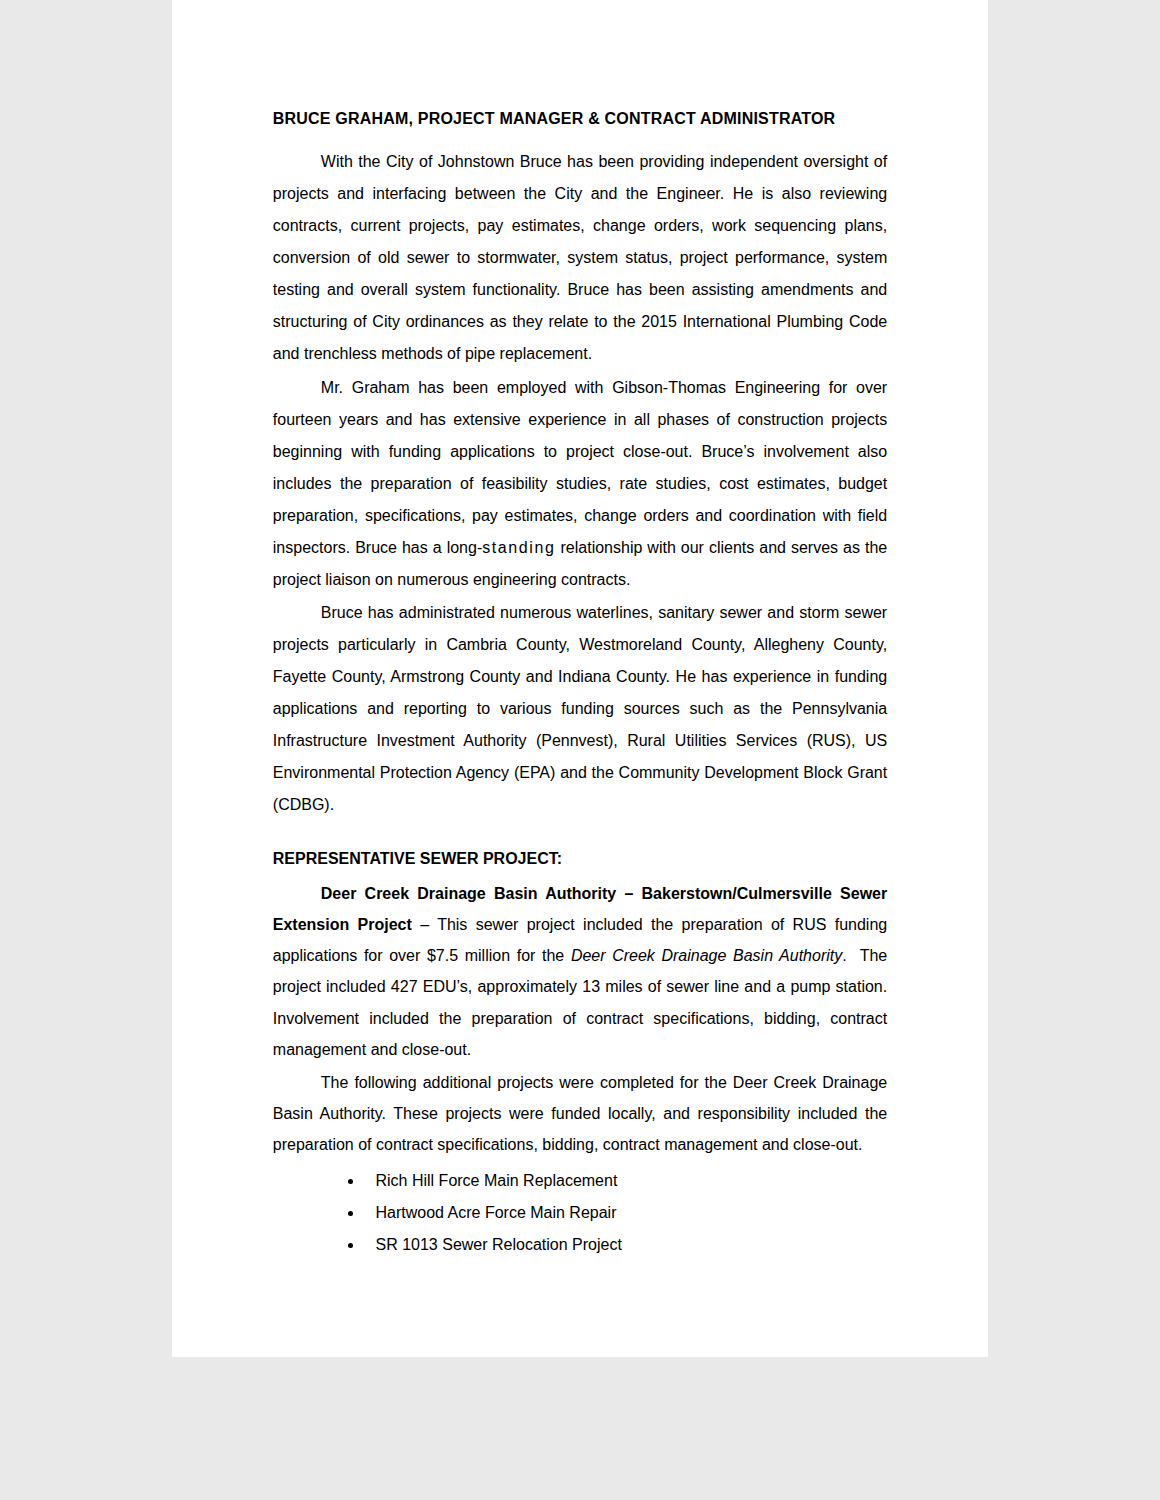BRUCE GRAHAM, PROJECT MANAGER & CONTRACT ADMINISTRATOR
With the City of Johnstown Bruce has been providing independent oversight of projects and interfacing between the City and the Engineer. He is also reviewing contracts, current projects, pay estimates, change orders, work sequencing plans, conversion of old sewer to stormwater, system status, project performance, system testing and overall system functionality. Bruce has been assisting amendments and structuring of City ordinances as they relate to the 2015 International Plumbing Code and trenchless methods of pipe replacement.
Mr. Graham has been employed with Gibson-Thomas Engineering for over fourteen years and has extensive experience in all phases of construction projects beginning with funding applications to project close-out. Bruce’s involvement also includes the preparation of feasibility studies, rate studies, cost estimates, budget preparation, specifications, pay estimates, change orders and coordination with field inspectors. Bruce has a long-standing relationship with our clients and serves as the project liaison on numerous engineering contracts.
Bruce has administrated numerous waterlines, sanitary sewer and storm sewer projects particularly in Cambria County, Westmoreland County, Allegheny County, Fayette County, Armstrong County and Indiana County. He has experience in funding applications and reporting to various funding sources such as the Pennsylvania Infrastructure Investment Authority (Pennvest), Rural Utilities Services (RUS), US Environmental Protection Agency (EPA) and the Community Development Block Grant (CDBG).
REPRESENTATIVE SEWER PROJECT:
Deer Creek Drainage Basin Authority – Bakerstown/Culmersville Sewer Extension Project – This sewer project included the preparation of RUS funding applications for over $7.5 million for the Deer Creek Drainage Basin Authority. The project included 427 EDU’s, approximately 13 miles of sewer line and a pump station. Involvement included the preparation of contract specifications, bidding, contract management and close-out.
The following additional projects were completed for the Deer Creek Drainage Basin Authority. These projects were funded locally, and responsibility included the preparation of contract specifications, bidding, contract management and close-out.
Rich Hill Force Main Replacement
Hartwood Acre Force Main Repair
SR 1013 Sewer Relocation Project